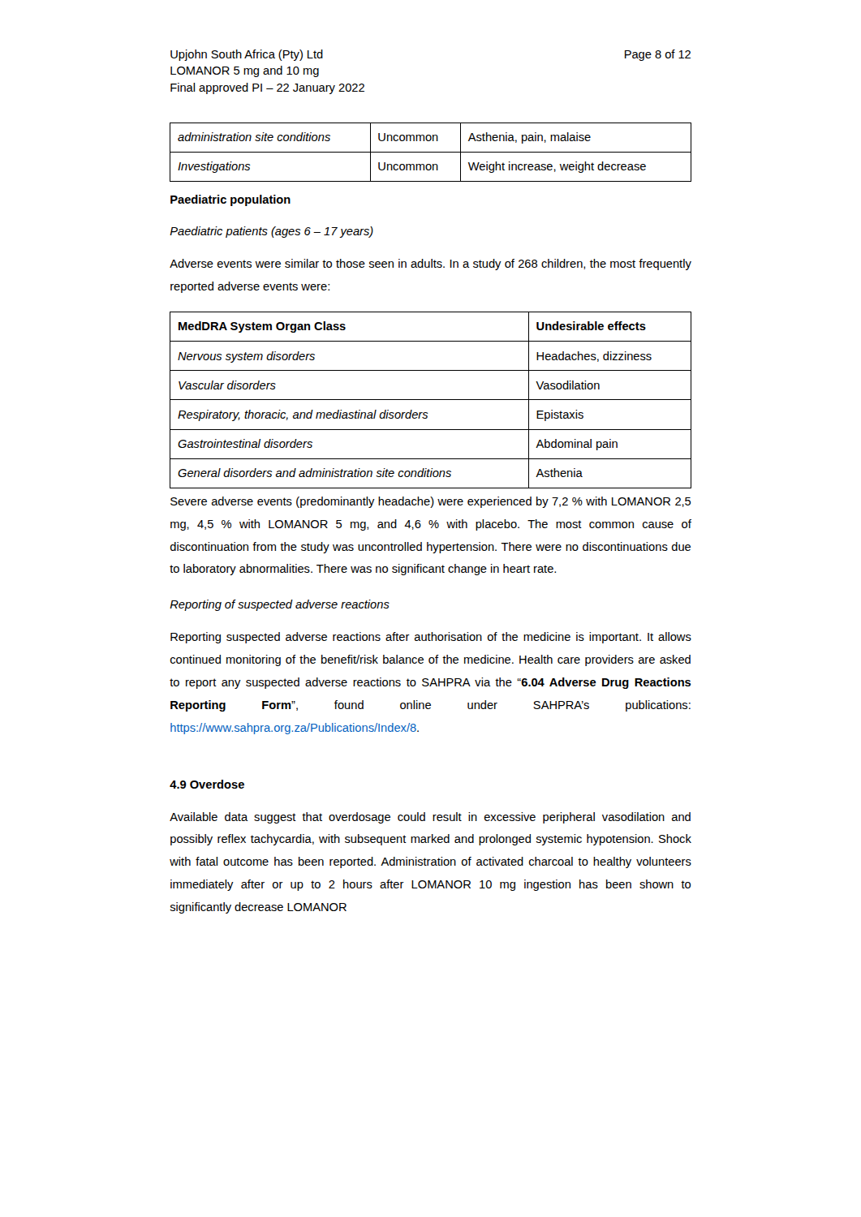Upjohn South Africa (Pty) Ltd
LOMANOR 5 mg and 10 mg
Final approved PI – 22 January 2022
Page 8 of 12
| administration site conditions | Uncommon | Asthenia, pain, malaise |
| Investigations | Uncommon | Weight increase, weight decrease |
Paediatric population
Paediatric patients (ages 6 – 17 years)
Adverse events were similar to those seen in adults. In a study of 268 children, the most frequently reported adverse events were:
| MedDRA System Organ Class | Undesirable effects |
| --- | --- |
| Nervous system disorders | Headaches, dizziness |
| Vascular disorders | Vasodilation |
| Respiratory, thoracic, and mediastinal disorders | Epistaxis |
| Gastrointestinal disorders | Abdominal pain |
| General disorders and administration site conditions | Asthenia |
Severe adverse events (predominantly headache) were experienced by 7,2 % with LOMANOR 2,5 mg, 4,5 % with LOMANOR 5 mg, and 4,6 % with placebo. The most common cause of discontinuation from the study was uncontrolled hypertension. There were no discontinuations due to laboratory abnormalities. There was no significant change in heart rate.
Reporting of suspected adverse reactions
Reporting suspected adverse reactions after authorisation of the medicine is important. It allows continued monitoring of the benefit/risk balance of the medicine. Health care providers are asked to report any suspected adverse reactions to SAHPRA via the “6.04 Adverse Drug Reactions Reporting Form”, found online under SAHPRA’s publications: https://www.sahpra.org.za/Publications/Index/8.
4.9 Overdose
Available data suggest that overdosage could result in excessive peripheral vasodilation and possibly reflex tachycardia, with subsequent marked and prolonged systemic hypotension. Shock with fatal outcome has been reported. Administration of activated charcoal to healthy volunteers immediately after or up to 2 hours after LOMANOR 10 mg ingestion has been shown to significantly decrease LOMANOR